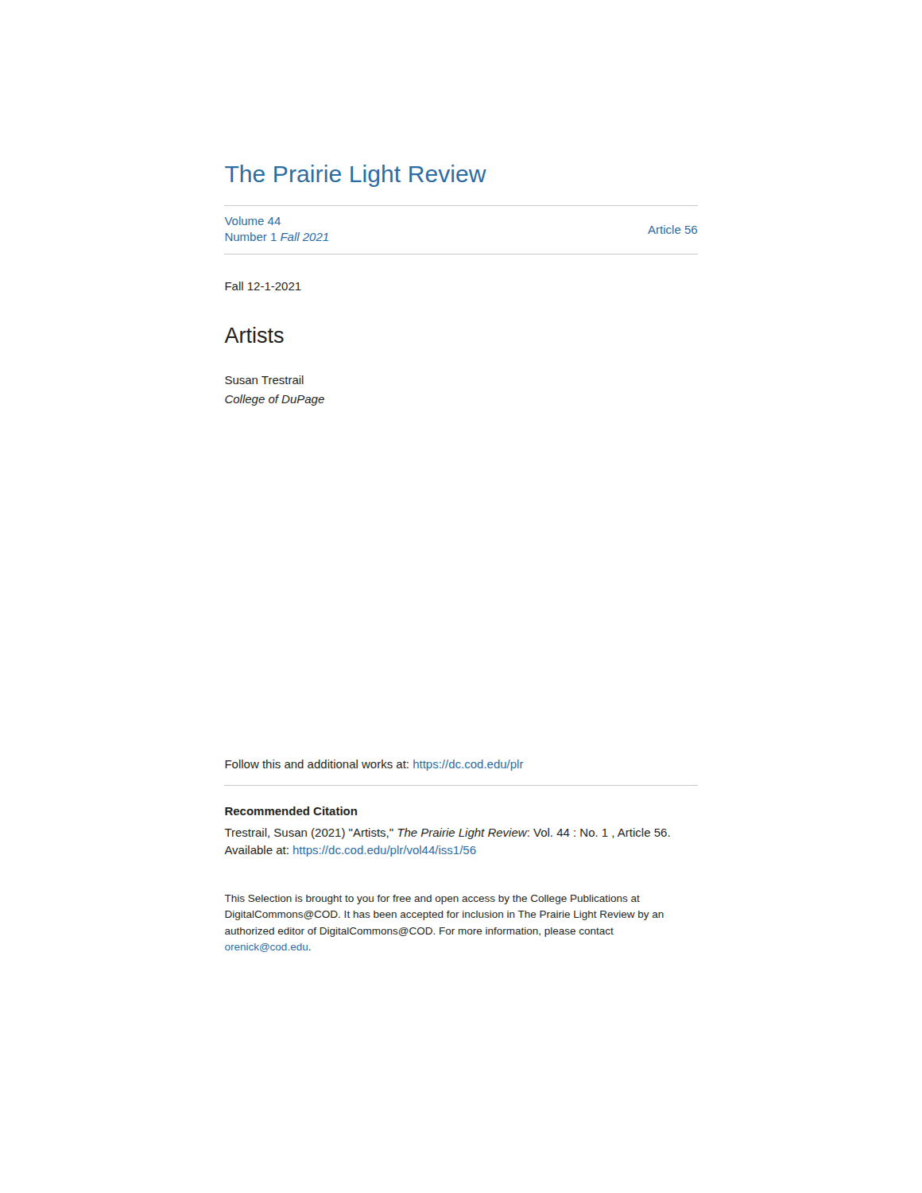The Prairie Light Review
Volume 44
Number 1 Fall 2021
Article 56
Fall 12-1-2021
Artists
Susan Trestrail
College of DuPage
Follow this and additional works at: https://dc.cod.edu/plr
Recommended Citation
Trestrail, Susan (2021) "Artists," The Prairie Light Review: Vol. 44 : No. 1 , Article 56.
Available at: https://dc.cod.edu/plr/vol44/iss1/56
This Selection is brought to you for free and open access by the College Publications at DigitalCommons@COD. It has been accepted for inclusion in The Prairie Light Review by an authorized editor of DigitalCommons@COD. For more information, please contact orenick@cod.edu.